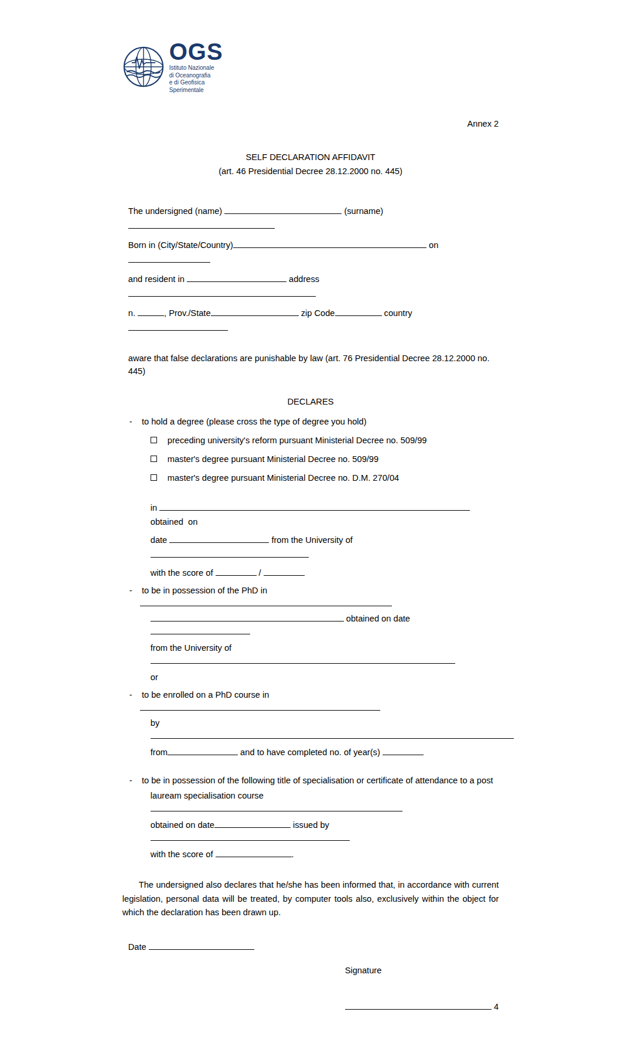OGS
Istituto Nazionale
di Oceanografia
e di Geofisica
Sperimentale
Annex 2
SELF DECLARATION AFFIDAVIT
(art. 46 Presidential Decree 28.12.2000 no. 445)
The undersigned (name) (surname)
Born in (City/State/Country) on
and resident in address
n. , Prov./State zip Code country
aware that false declarations are punishable by law (art. 76 Presidential Decree 28.12.2000 no. 445)
DECLARES
- to hold a degree (please cross the type of degree you hold)
preceding university's reform pursuant Ministerial Decree no. 509/99
master's degree pursuant Ministerial Decree no. 509/99
master's degree pursuant Ministerial Decree no. D.M. 270/04
in obtained on
date from the University of
with the score of /
- to be in possession of the PhD in
obtained on date
from the University of
or
- to be enrolled on a PhD course in
by
from and to have completed no. of year(s)
- to be in possession of the following title of specialisation or certificate of attendance to a post
lauream specialisation course
obtained on date issued by
with the score of .
The undersigned also declares that he/she has been informed that, in accordance with current legislation, personal data will be treated, by computer tools also, exclusively within the object for which the declaration has been drawn up.
Date
Signature
4